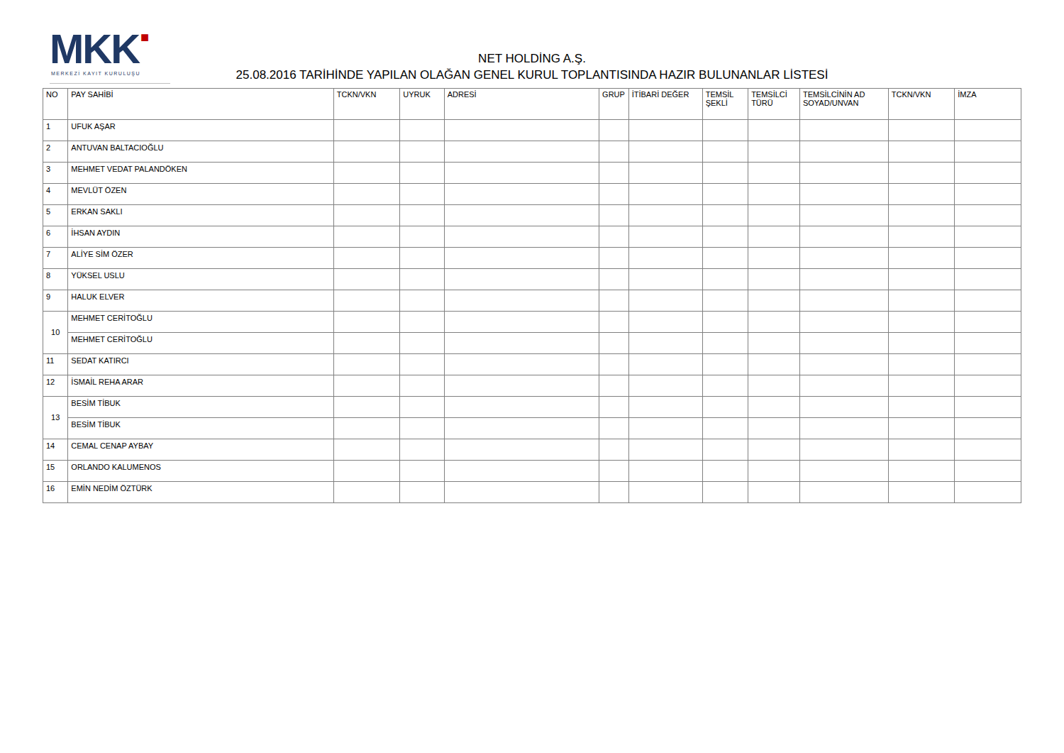MKK■
MERKEZİ KAYIT KURULUŞU
NET HOLDİNG A.Ş. 25.08.2016 TARİHİNDE YAPILAN OLAĞAN GENEL KURUL TOPLANTISINDA HAZIR BULUNANLAR LİSTESİ
| NO | PAY SAHİBİ | TCKN/VKN | UYRUK | ADRESİ | GRUP | İTİBARİ DEĞER | TEMSİL ŞEKLİ | TEMSİLCİ TÜRÜ | TEMSİLCİNİN AD SOYAD/UNVAN | TCKN/VKN | İMZA |
| --- | --- | --- | --- | --- | --- | --- | --- | --- | --- | --- | --- |
| 1 | UFUK AŞAR | | | | | | | | | | |
| 2 | ANTUVAN BALTACIOĞLU | | | | | | | | | | |
| 3 | MEHMET VEDAT PALANDÖKEN | | | | | | | | | | |
| 4 | MEVLÜT ÖZEN | | | | | | | | | | |
| 5 | ERKAN SAKLI | | | | | | | | | | |
| 6 | İHSAN AYDIN | | | | | | | | | | |
| 7 | ALİYE SİM ÖZER | | | | | | | | | | |
| 8 | YÜKSEL USLU | | | | | | | | | | |
| 9 | HALUK ELVER | | | | | | | | | | |
| 10 | MEHMET CERİTOĞLU | | | | | | | | | | |
| MEHMET CERİTOĞLU | | | | | | | | | | |
| 11 | SEDAT KATIRCI | | | | | | | | | | |
| 12 | İSMAİL REHA ARAR | | | | | | | | | | |
| 13 | BESİM TİBUK | | | | | | | | | | |
| BESİM TİBUK | | | | | | | | | | |
| 14 | CEMAL CENAP AYBAY | | | | | | | | | | |
| 15 | ORLANDO KALUMENOS | | | | | | | | | | |
| 16 | EMİN NEDİM ÖZTÜRK | | | | | | | | | | |